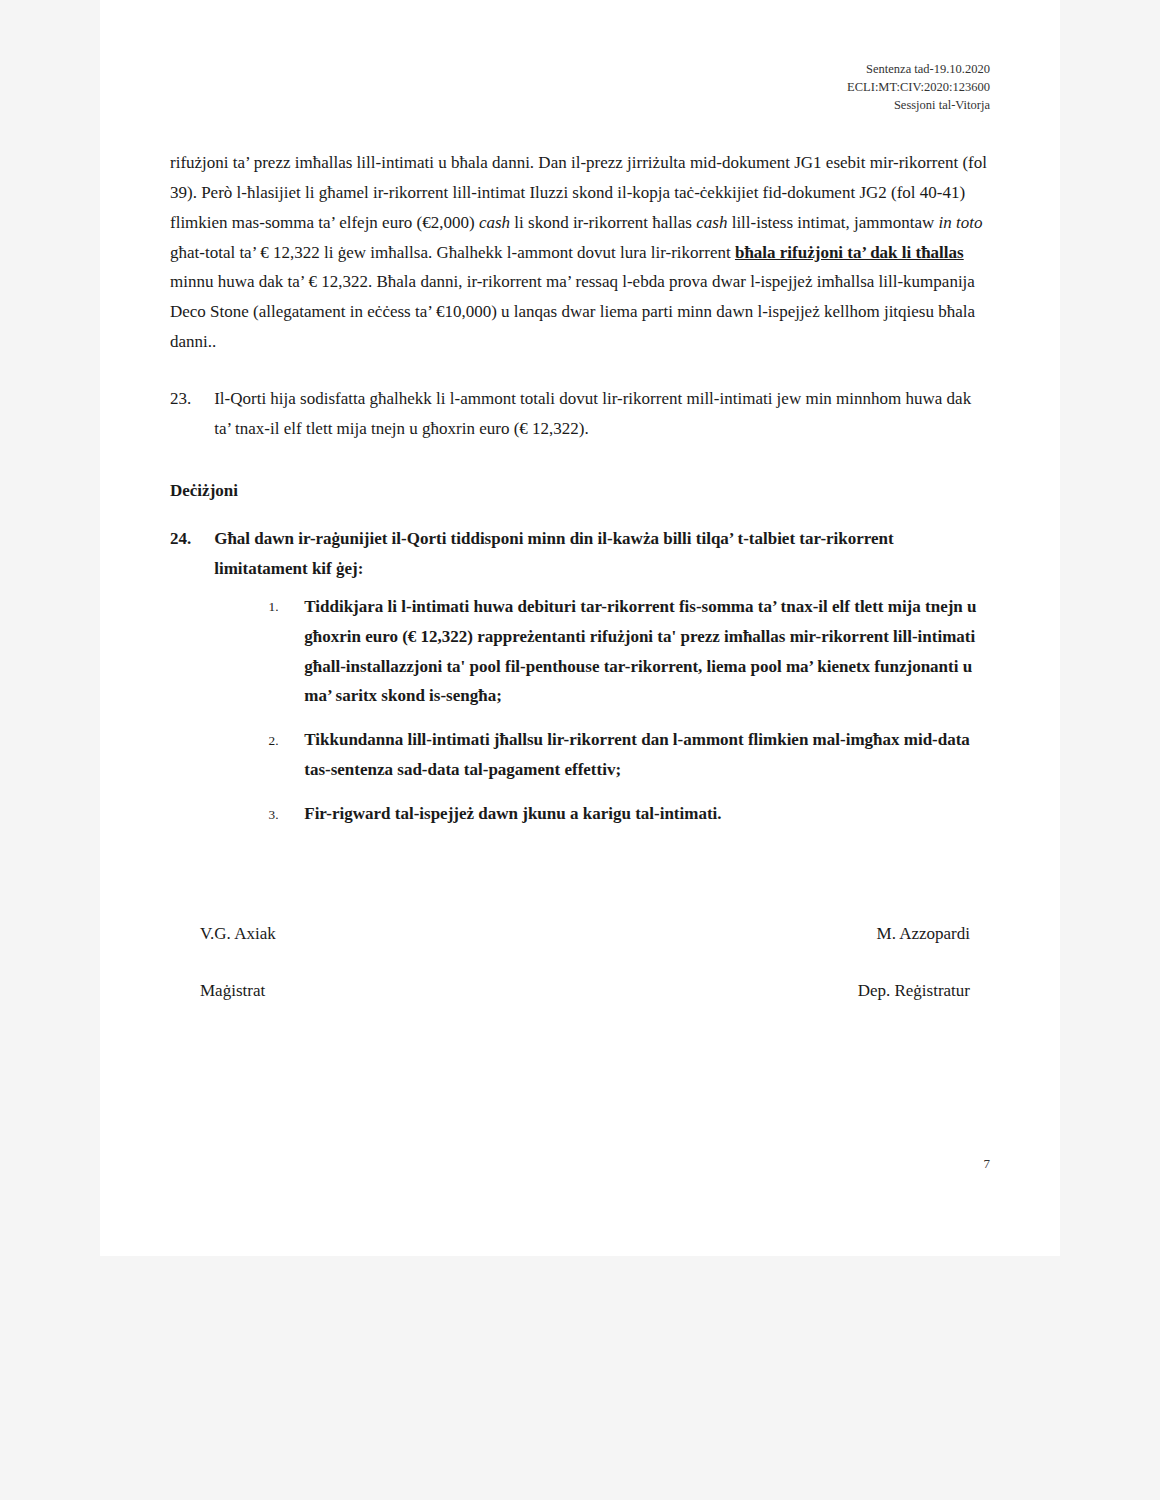Sentenza tad-19.10.2020
ECLI:MT:CIV:2020:123600
Sessjoni tal-Vitorja
rifużjoni ta’ prezz imħallas lill-intimati u bħala danni. Dan il-prezz jirriżulta mid-dokument JG1 esebit mir-rikorrent (fol 39). Però l-ħlasijiet li għamel ir-rikorrent lill-intimat Iluzzi skond il-kopja taċ-ċekkijiet fid-dokument JG2 (fol 40-41) flimkien mas-somma ta’ elfejn euro (€2,000) cash li skond ir-rikorrent ħallas cash lill-istess intimat, jammontaw in toto għat-total ta’ € 12,322 li ġew imħallsa. Għalhekk l-ammont dovut lura lir-rikorrent bħala rifużjoni ta’ dak li tħallas minnu huwa dak ta’ € 12,322. Bħala danni, ir-rikorrent ma’ ressaq l-ebda prova dwar l-ispejjeż imħallsa lill-kumpanija Deco Stone (allegatament in eċċess ta’ €10,000) u lanqas dwar liema parti minn dawn l-ispejjeż kellhom jitqiesu bħala danni..
23. Il-Qorti hija sodisfatta għalhekk li l-ammont totali dovut lir-rikorrent mill-intimati jew min minnhom huwa dak ta’ tnax-il elf tlett mija tnejn u għoxrin euro (€ 12,322).
Deċiżjoni
24. Għal dawn ir-raġunijiet il-Qorti tiddisponi minn din il-kawża billi tilqa’ t-talbiet tar-rikorrent limitatament kif ġej:
1. Tiddikjara li l-intimati huwa debituri tar-rikorrent fis-somma ta’ tnax-il elf tlett mija tnejn u għoxrin euro (€ 12,322) rappreżentanti rifużjoni ta' prezz imħallas mir-rikorrent lill-intimati għall-installazzjoni ta' pool fil-penthouse tar-rikorrent, liema pool ma’ kienetx funzjonanti u ma’ saritx skond is-sengħa;
2. Tikkundanna lill-intimati jħallsu lir-rikorrent dan l-ammont flimkien mal-imgħax mid-data tas-sentenza sad-data tal-pagament effettiv;
3. Fir-rigward tal-ispejjeż dawn jkunu a karigu tal-intimati.
| V.G. Axiak | M. Azzopardi |
| Maġistrat | Dep. Reġistratur |
7